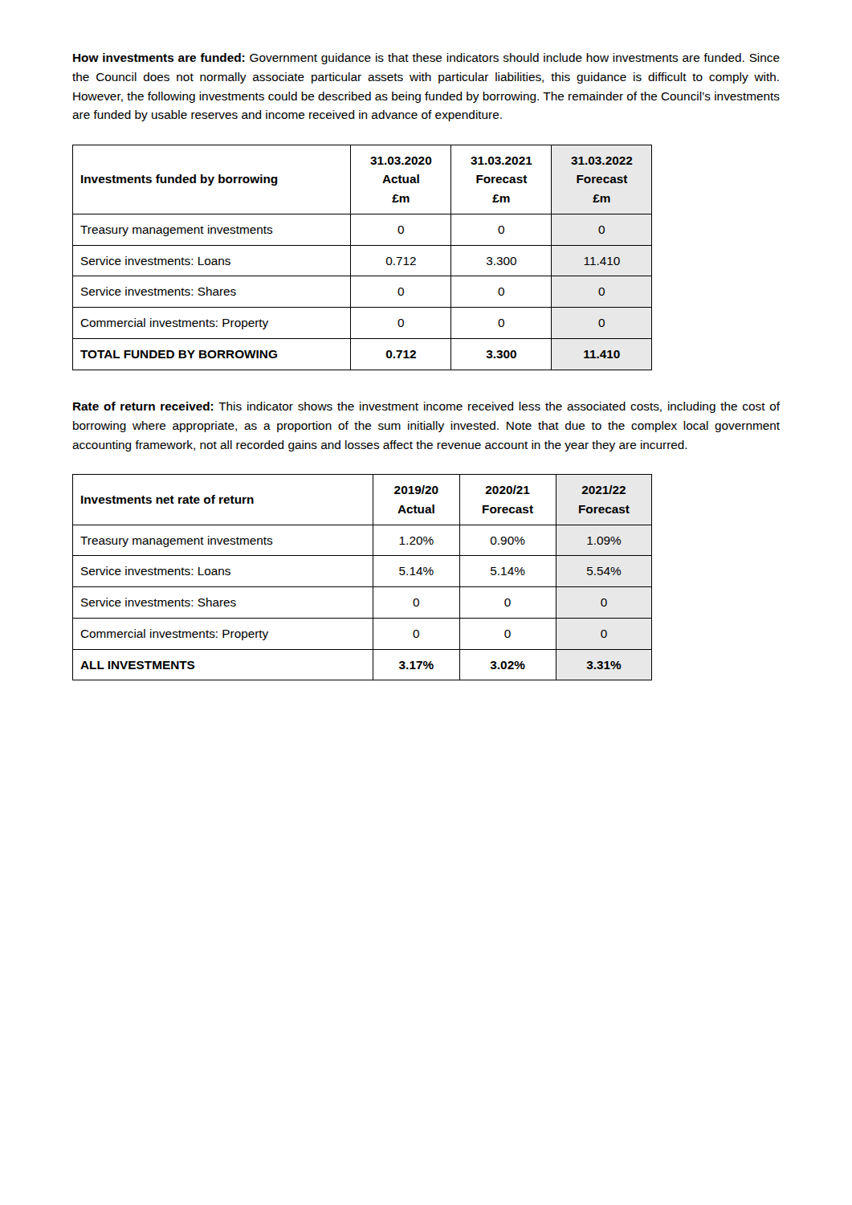How investments are funded: Government guidance is that these indicators should include how investments are funded. Since the Council does not normally associate particular assets with particular liabilities, this guidance is difficult to comply with. However, the following investments could be described as being funded by borrowing. The remainder of the Council’s investments are funded by usable reserves and income received in advance of expenditure.
| Investments funded by borrowing | 31.03.2020 Actual £m | 31.03.2021 Forecast £m | 31.03.2022 Forecast £m |
| --- | --- | --- | --- |
| Treasury management investments | 0 | 0 | 0 |
| Service investments: Loans | 0.712 | 3.300 | 11.410 |
| Service investments: Shares | 0 | 0 | 0 |
| Commercial investments: Property | 0 | 0 | 0 |
| TOTAL FUNDED BY BORROWING | 0.712 | 3.300 | 11.410 |
Rate of return received: This indicator shows the investment income received less the associated costs, including the cost of borrowing where appropriate, as a proportion of the sum initially invested. Note that due to the complex local government accounting framework, not all recorded gains and losses affect the revenue account in the year they are incurred.
| Investments net rate of return | 2019/20 Actual | 2020/21 Forecast | 2021/22 Forecast |
| --- | --- | --- | --- |
| Treasury management investments | 1.20% | 0.90% | 1.09% |
| Service investments: Loans | 5.14% | 5.14% | 5.54% |
| Service investments: Shares | 0 | 0 | 0 |
| Commercial investments: Property | 0 | 0 | 0 |
| ALL INVESTMENTS | 3.17% | 3.02% | 3.31% |